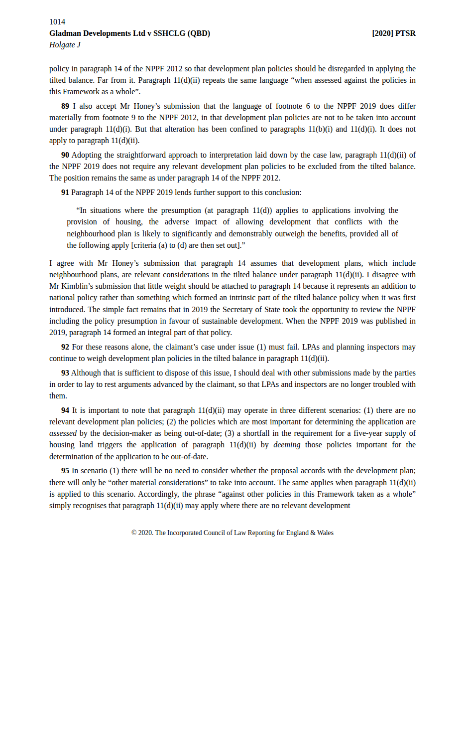1014
Gladman Developments Ltd v SSHCLG (QBD) [2020] PTSR
Holgate J
policy in paragraph 14 of the NPPF 2012 so that development plan policies should be disregarded in applying the tilted balance. Far from it. Paragraph 11(d)(ii) repeats the same language “when assessed against the policies in this Framework as a whole”.
89 I also accept Mr Honey’s submission that the language of footnote 6 to the NPPF 2019 does differ materially from footnote 9 to the NPPF 2012, in that development plan policies are not to be taken into account under paragraph 11(d)(i). But that alteration has been confined to paragraphs 11(b)(i) and 11(d)(i). It does not apply to paragraph 11(d)(ii).
90 Adopting the straightforward approach to interpretation laid down by the case law, paragraph 11(d)(ii) of the NPPF 2019 does not require any relevant development plan policies to be excluded from the tilted balance. The position remains the same as under paragraph 14 of the NPPF 2012.
91 Paragraph 14 of the NPPF 2019 lends further support to this conclusion:
“In situations where the presumption (at paragraph 11(d)) applies to applications involving the provision of housing, the adverse impact of allowing development that conflicts with the neighbourhood plan is likely to significantly and demonstrably outweigh the benefits, provided all of the following apply [criteria (a) to (d) are then set out].”
I agree with Mr Honey’s submission that paragraph 14 assumes that development plans, which include neighbourhood plans, are relevant considerations in the tilted balance under paragraph 11(d)(ii). I disagree with Mr Kimblin’s submission that little weight should be attached to paragraph 14 because it represents an addition to national policy rather than something which formed an intrinsic part of the tilted balance policy when it was first introduced. The simple fact remains that in 2019 the Secretary of State took the opportunity to review the NPPF including the policy presumption in favour of sustainable development. When the NPPF 2019 was published in 2019, paragraph 14 formed an integral part of that policy.
92 For these reasons alone, the claimant’s case under issue (1) must fail. LPAs and planning inspectors may continue to weigh development plan policies in the tilted balance in paragraph 11(d)(ii).
93 Although that is sufficient to dispose of this issue, I should deal with other submissions made by the parties in order to lay to rest arguments advanced by the claimant, so that LPAs and inspectors are no longer troubled with them.
94 It is important to note that paragraph 11(d)(ii) may operate in three different scenarios: (1) there are no relevant development plan policies; (2) the policies which are most important for determining the application are assessed by the decision-maker as being out-of-date; (3) a shortfall in the requirement for a five-year supply of housing land triggers the application of paragraph 11(d)(ii) by deeming those policies important for the determination of the application to be out-of-date.
95 In scenario (1) there will be no need to consider whether the proposal accords with the development plan; there will only be “other material considerations” to take into account. The same applies when paragraph 11(d)(ii) is applied to this scenario. Accordingly, the phrase “against other policies in this Framework taken as a whole” simply recognises that paragraph 11(d)(ii) may apply where there are no relevant development
© 2020. The Incorporated Council of Law Reporting for England & Wales